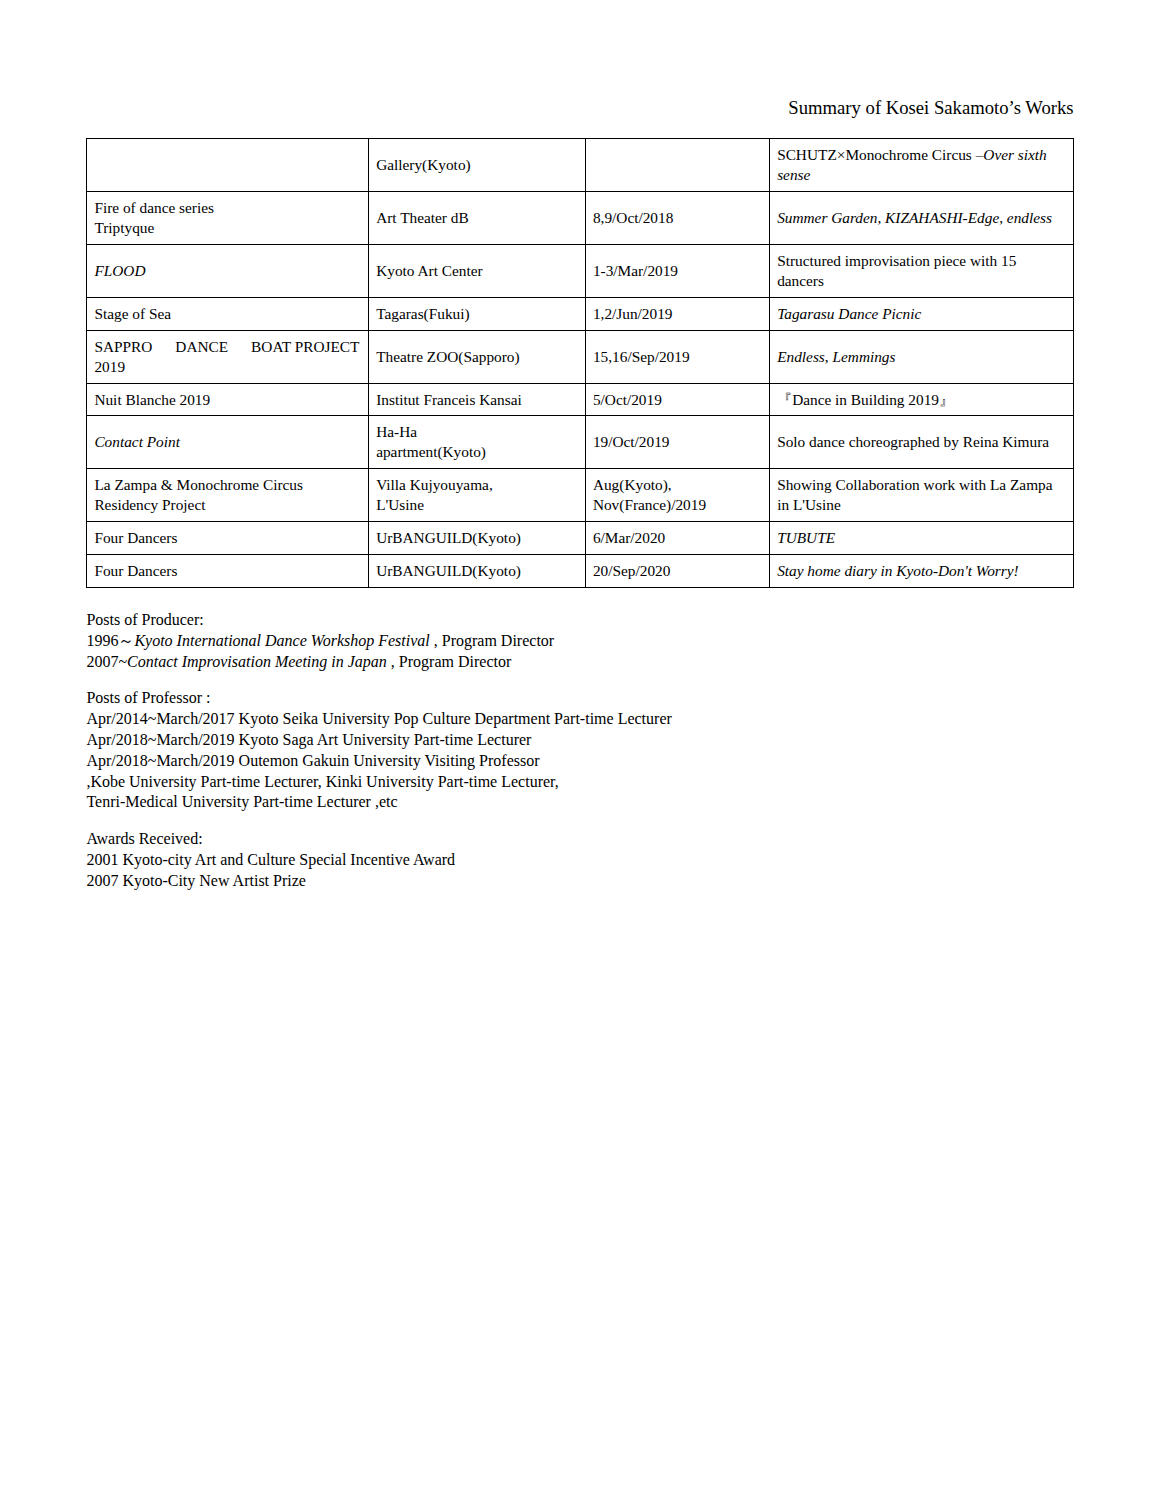Summary of Kosei Sakamoto’s Works
| | Gallery(Kyoto) | | SCHUTZ×Monochrome Circus – Over sixth sense |
| Fire of dance series Triptyque | Art Theater dB | 8,9/Oct/2018 | Summer Garden, KIZAHASHI-Edge, endless |
| FLOOD | Kyoto Art Center | 1-3/Mar/2019 | Structured improvisation piece with 15 dancers |
| Stage of Sea | Tagaras(Fukui) | 1,2/Jun/2019 | Tagarasu Dance Picnic |
| SAPPRO DANCE BOAT PROJECT 2019 | Theatre ZOO(Sapporo) | 15,16/Sep/2019 | Endless , Lemmings |
| Nuit Blanche 2019 | Institut Franceis Kansai | 5/Oct/2019 | 『Dance in Building 2019』 |
| Contact Point | Ha-Ha apartment(Kyoto) | 19/Oct/2019 | Solo dance choreographed by Reina Kimura |
| La Zampa & Monochrome Circus Residency Project | Villa Kujyouyama, L'Usine | Aug(Kyoto), Nov(France)/2019 | Showing Collaboration work with La Zampa in L'Usine |
| Four Dancers | UrBANGUILD(Kyoto) | 6/Mar/2020 | TUBUTE |
| Four Dancers | UrBANGUILD(Kyoto) | 20/Sep/2020 | Stay home diary in Kyoto-Don't Worry! |
Posts of Producer:
1996～Kyoto International Dance Workshop Festival , Program Director
2007~Contact Improvisation Meeting in Japan , Program Director
Posts of Professor :
Apr/2014~March/2017 Kyoto Seika University Pop Culture Department Part-time Lecturer
Apr/2018~March/2019 Kyoto Saga Art University Part-time Lecturer
Apr/2018~March/2019 Outemon Gakuin University Visiting Professor
,Kobe University Part-time Lecturer, Kinki University Part-time Lecturer,
Tenri-Medical University Part-time Lecturer ,etc
Awards Received:
2001 Kyoto-city Art and Culture Special Incentive Award
2007 Kyoto-City New Artist Prize